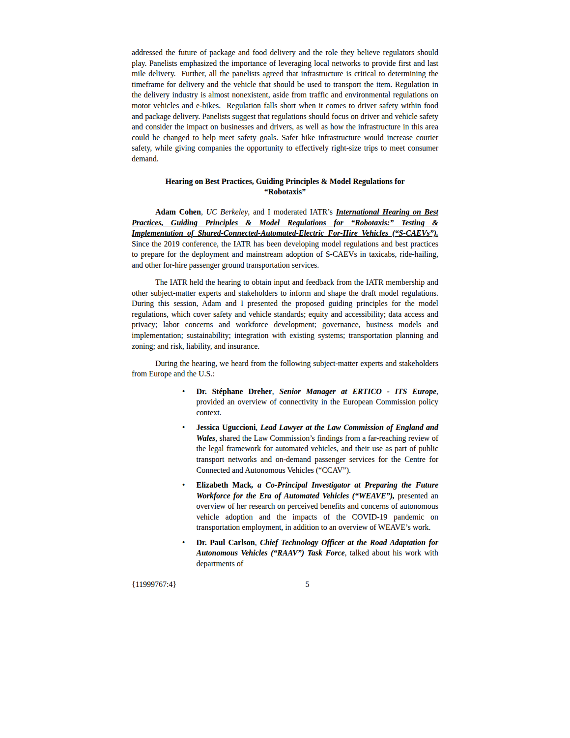addressed the future of package and food delivery and the role they believe regulators should play. Panelists emphasized the importance of leveraging local networks to provide first and last mile delivery. Further, all the panelists agreed that infrastructure is critical to determining the timeframe for delivery and the vehicle that should be used to transport the item. Regulation in the delivery industry is almost nonexistent, aside from traffic and environmental regulations on motor vehicles and e-bikes. Regulation falls short when it comes to driver safety within food and package delivery. Panelists suggest that regulations should focus on driver and vehicle safety and consider the impact on businesses and drivers, as well as how the infrastructure in this area could be changed to help meet safety goals. Safer bike infrastructure would increase courier safety, while giving companies the opportunity to effectively right-size trips to meet consumer demand.
Hearing on Best Practices, Guiding Principles & Model Regulations for
“Robotaxis”
Adam Cohen, UC Berkeley, and I moderated IATR’s International Hearing on Best Practices, Guiding Principles & Model Regulations for “Robotaxis:” Testing & Implementation of Shared-Connected-Automated-Electric For-Hire Vehicles (“S-CAEVs”). Since the 2019 conference, the IATR has been developing model regulations and best practices to prepare for the deployment and mainstream adoption of S-CAEVs in taxicabs, ride-hailing, and other for-hire passenger ground transportation services.
The IATR held the hearing to obtain input and feedback from the IATR membership and other subject-matter experts and stakeholders to inform and shape the draft model regulations. During this session, Adam and I presented the proposed guiding principles for the model regulations, which cover safety and vehicle standards; equity and accessibility; data access and privacy; labor concerns and workforce development; governance, business models and implementation; sustainability; integration with existing systems; transportation planning and zoning; and risk, liability, and insurance.
During the hearing, we heard from the following subject-matter experts and stakeholders from Europe and the U.S.:
Dr. Stéphane Dreher, Senior Manager at ERTICO - ITS Europe, provided an overview of connectivity in the European Commission policy context.
Jessica Uguccioni, Lead Lawyer at the Law Commission of England and Wales, shared the Law Commission’s findings from a far-reaching review of the legal framework for automated vehicles, and their use as part of public transport networks and on-demand passenger services for the Centre for Connected and Autonomous Vehicles (“CCAV”).
Elizabeth Mack, a Co-Principal Investigator at Preparing the Future Workforce for the Era of Automated Vehicles (“WEAVE”), presented an overview of her research on perceived benefits and concerns of autonomous vehicle adoption and the impacts of the COVID-19 pandemic on transportation employment, in addition to an overview of WEAVE’s work.
Dr. Paul Carlson, Chief Technology Officer at the Road Adaptation for Autonomous Vehicles (“RAAV”) Task Force, talked about his work with departments of
{11999767:4}
5